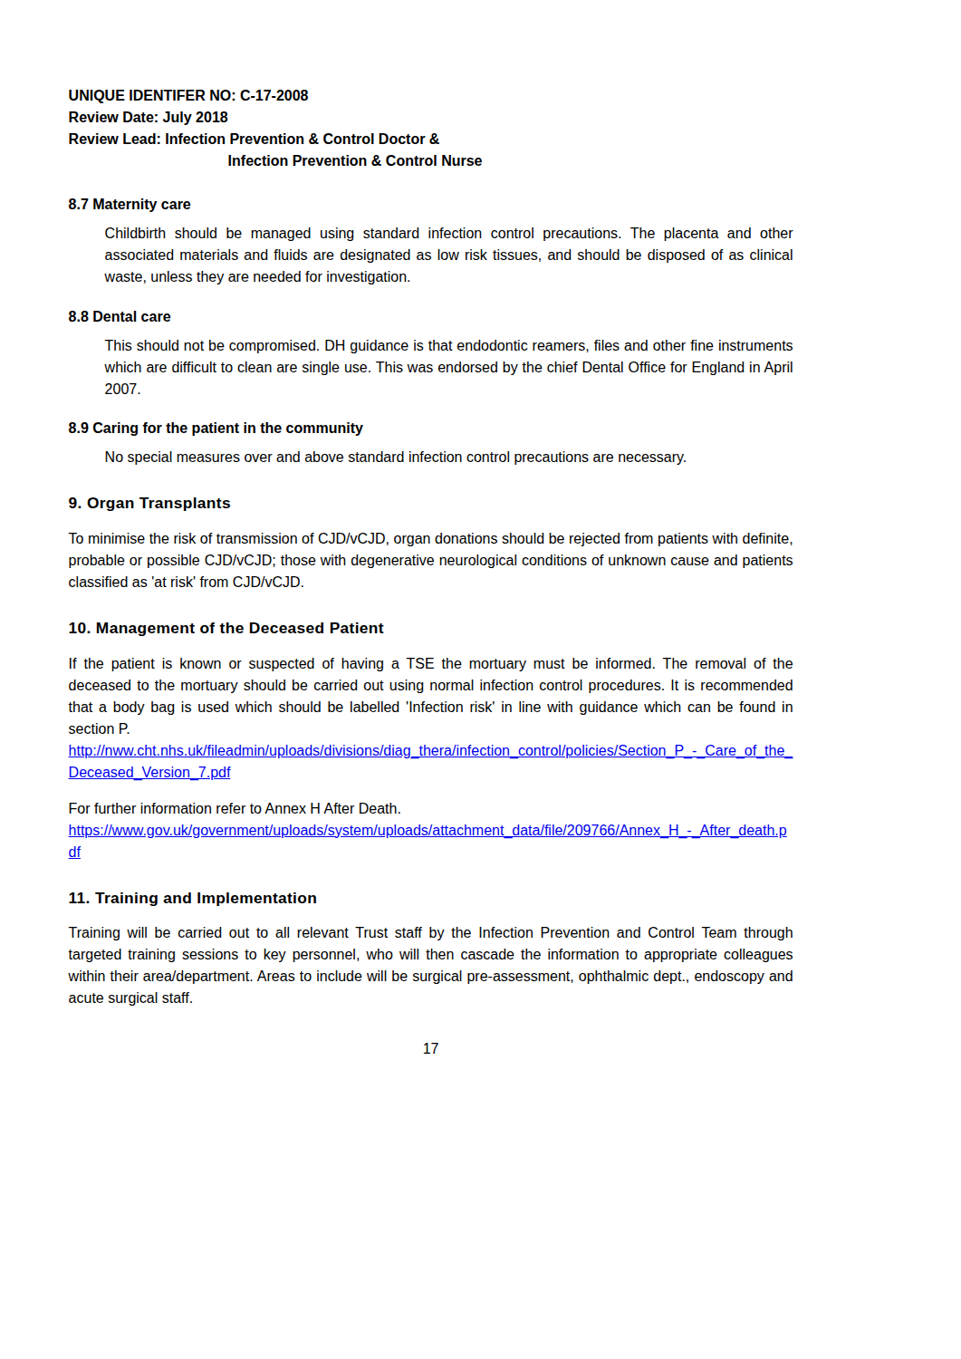UNIQUE IDENTIFER NO: C-17-2008
Review Date: July 2018
Review Lead: Infection Prevention & Control Doctor &
Infection Prevention & Control Nurse
8.7 Maternity care
Childbirth should be managed using standard infection control precautions. The placenta and other associated materials and fluids are designated as low risk tissues, and should be disposed of as clinical waste, unless they are needed for investigation.
8.8 Dental care
This should not be compromised. DH guidance is that endodontic reamers, files and other fine instruments which are difficult to clean are single use. This was endorsed by the chief Dental Office for England in April 2007.
8.9 Caring for the patient in the community
No special measures over and above standard infection control precautions are necessary.
9. Organ Transplants
To minimise the risk of transmission of CJD/vCJD, organ donations should be rejected from patients with definite, probable or possible CJD/vCJD; those with degenerative neurological conditions of unknown cause and patients classified as 'at risk' from CJD/vCJD.
10. Management of the Deceased Patient
If the patient is known or suspected of having a TSE the mortuary must be informed. The removal of the deceased to the mortuary should be carried out using normal infection control procedures. It is recommended that a body bag is used which should be labelled 'Infection risk' in line with guidance which can be found in section P.
http://nww.cht.nhs.uk/fileadmin/uploads/divisions/diag_thera/infection_control/policies/Section_P_-_Care_of_the_Deceased_Version_7.pdf
For further information refer to Annex H After Death.
https://www.gov.uk/government/uploads/system/uploads/attachment_data/file/209766/Annex_H_-_After_death.pdf
11. Training and Implementation
Training will be carried out to all relevant Trust staff by the Infection Prevention and Control Team through targeted training sessions to key personnel, who will then cascade the information to appropriate colleagues within their area/department. Areas to include will be surgical pre-assessment, ophthalmic dept., endoscopy and acute surgical staff.
17